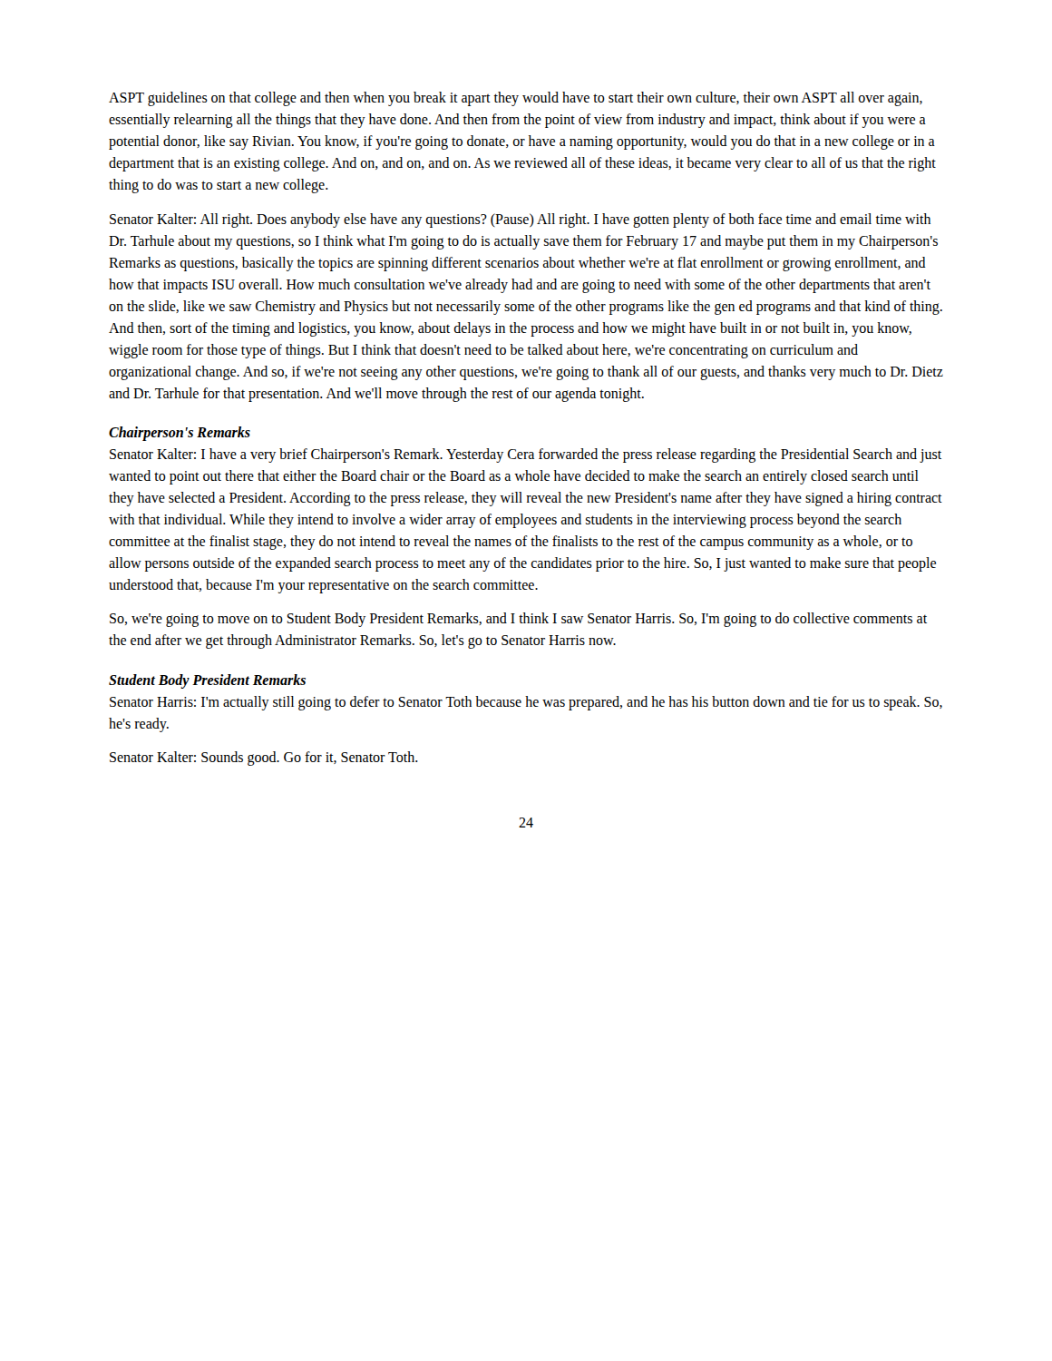ASPT guidelines on that college and then when you break it apart they would have to start their own culture, their own ASPT all over again, essentially relearning all the things that they have done. And then from the point of view from industry and impact, think about if you were a potential donor, like say Rivian. You know, if you're going to donate, or have a naming opportunity, would you do that in a new college or in a department that is an existing college. And on, and on, and on. As we reviewed all of these ideas, it became very clear to all of us that the right thing to do was to start a new college.
Senator Kalter: All right. Does anybody else have any questions? (Pause) All right. I have gotten plenty of both face time and email time with Dr. Tarhule about my questions, so I think what I'm going to do is actually save them for February 17 and maybe put them in my Chairperson's Remarks as questions, basically the topics are spinning different scenarios about whether we're at flat enrollment or growing enrollment, and how that impacts ISU overall. How much consultation we've already had and are going to need with some of the other departments that aren't on the slide, like we saw Chemistry and Physics but not necessarily some of the other programs like the gen ed programs and that kind of thing. And then, sort of the timing and logistics, you know, about delays in the process and how we might have built in or not built in, you know, wiggle room for those type of things. But I think that doesn't need to be talked about here, we're concentrating on curriculum and organizational change. And so, if we're not seeing any other questions, we're going to thank all of our guests, and thanks very much to Dr. Dietz and Dr. Tarhule for that presentation. And we'll move through the rest of our agenda tonight.
Chairperson's Remarks
Senator Kalter: I have a very brief Chairperson's Remark. Yesterday Cera forwarded the press release regarding the Presidential Search and just wanted to point out there that either the Board chair or the Board as a whole have decided to make the search an entirely closed search until they have selected a President. According to the press release, they will reveal the new President's name after they have signed a hiring contract with that individual. While they intend to involve a wider array of employees and students in the interviewing process beyond the search committee at the finalist stage, they do not intend to reveal the names of the finalists to the rest of the campus community as a whole, or to allow persons outside of the expanded search process to meet any of the candidates prior to the hire. So, I just wanted to make sure that people understood that, because I'm your representative on the search committee.
So, we're going to move on to Student Body President Remarks, and I think I saw Senator Harris. So, I'm going to do collective comments at the end after we get through Administrator Remarks. So, let's go to Senator Harris now.
Student Body President Remarks
Senator Harris: I'm actually still going to defer to Senator Toth because he was prepared, and he has his button down and tie for us to speak. So, he's ready.
Senator Kalter: Sounds good. Go for it, Senator Toth.
24